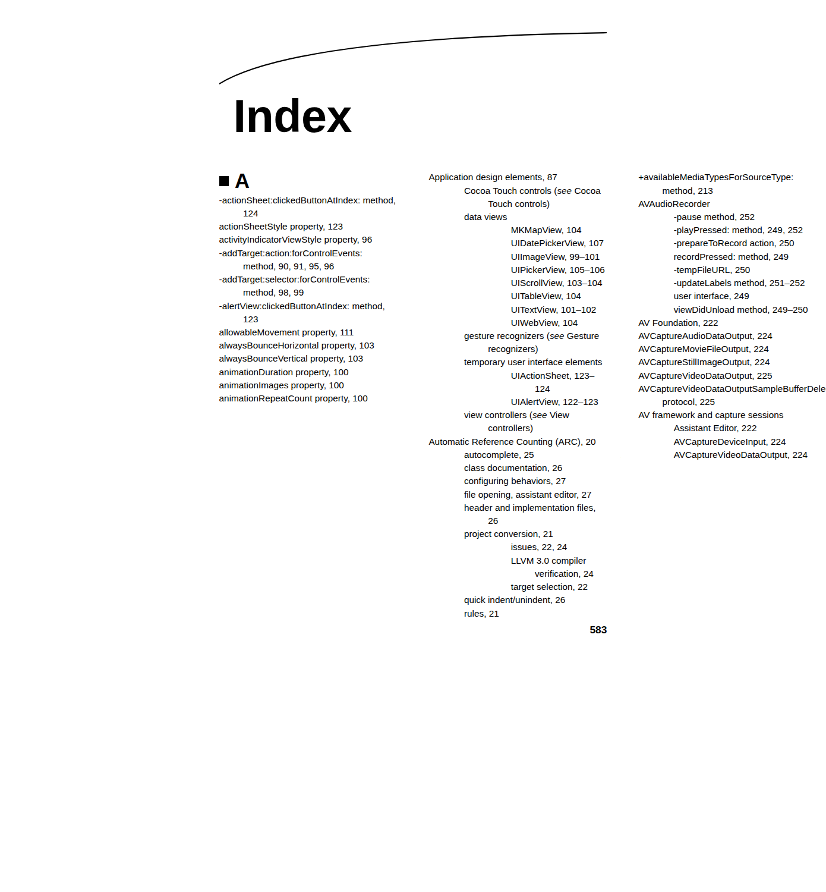Index
A
-actionSheet:clickedButtonAtIndex: method, 124
actionSheetStyle property, 123
activityIndicatorViewStyle property, 96
-addTarget:action:forControlEvents: method, 90, 91, 95, 96
-addTarget:selector:forControlEvents: method, 98, 99
-alertView:clickedButtonAtIndex: method, 123
allowableMovement property, 111
alwaysBounceHorizontal property, 103
alwaysBounceVertical property, 103
animationDuration property, 100
animationImages property, 100
animationRepeatCount property, 100
Application design elements, 87
Cocoa Touch controls (see Cocoa Touch controls)
data views
MKMapView, 104
UIDatePickerView, 107
UIImageView, 99–101
UIPickerView, 105–106
UIScrollView, 103–104
UITableView, 104
UITextView, 101–102
UIWebView, 104
gesture recognizers (see Gesture recognizers)
temporary user interface elements
UIActionSheet, 123–124
UIAlertView, 122–123
view controllers (see View controllers)
Automatic Reference Counting (ARC), 20
autocomplete, 25
class documentation, 26
configuring behaviors, 27
file opening, assistant editor, 27
header and implementation files, 26
project conversion, 21
issues, 22, 24
LLVM 3.0 compiler verification, 24
target selection, 22
quick indent/unindent, 26
rules, 21
+availableMediaTypesForSourceType: method, 213
AVAudioRecorder
-pause method, 252
-playPressed: method, 249, 252
-prepareToRecord action, 250
recordPressed: method, 249
-tempFileURL, 250
-updateLabels method, 251–252
user interface, 249
viewDidUnload method, 249–250
AV Foundation, 222
AVCaptureAudioDataOutput, 224
AVCaptureMovieFileOutput, 224
AVCaptureStillImageOutput, 224
AVCaptureVideoDataOutput, 225
AVCaptureVideoDataOutputSampleBufferDelegate protocol, 225
AV framework and capture sessions
Assistant Editor, 222
AVCaptureDeviceInput, 224
AVCaptureVideoDataOutput, 224
583